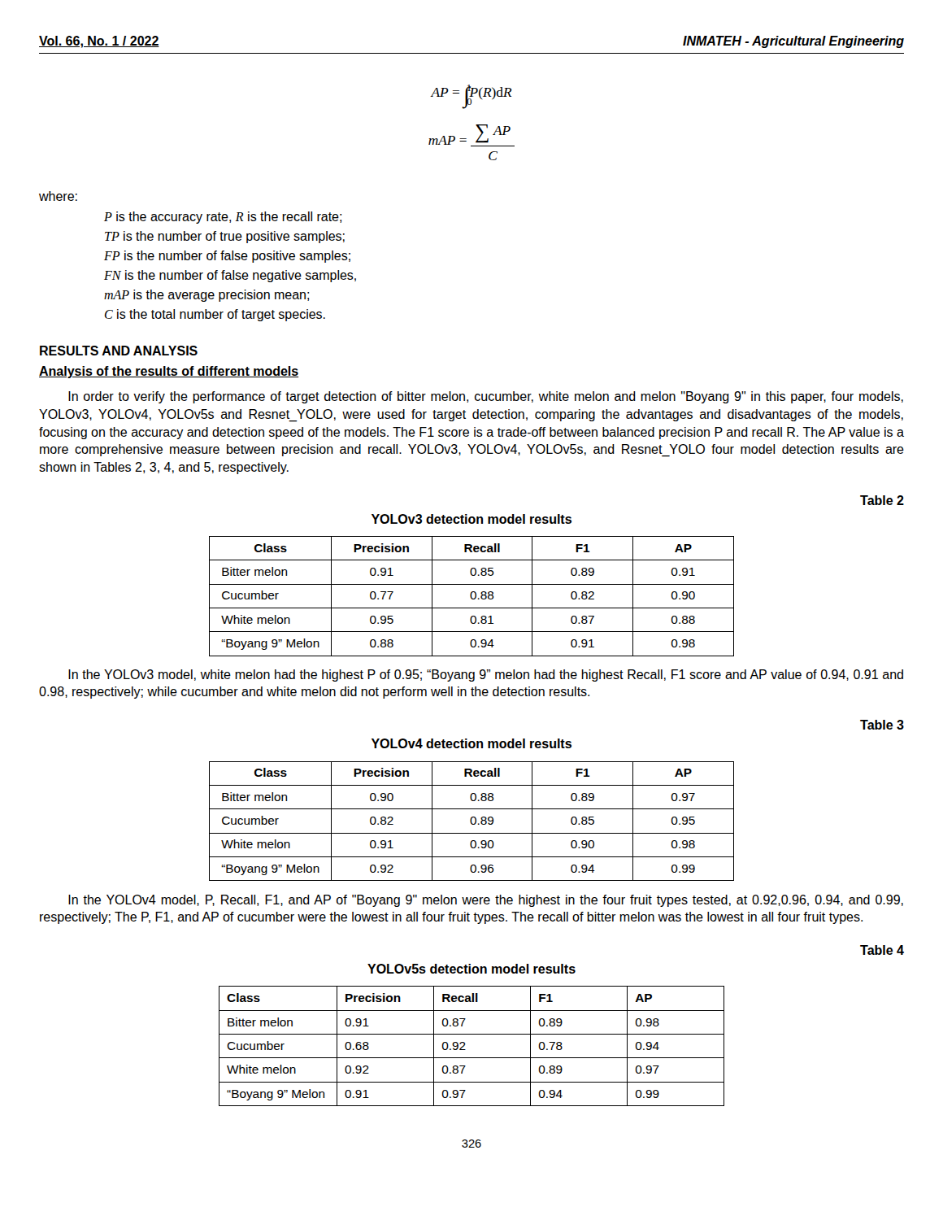Vol. 66, No. 1 / 2022 INMATEH - Agricultural Engineering
AP = ∫01 P(R)dR
mAP = ∑ AP C
where:
P is the accuracy rate, R is the recall rate;
TP is the number of true positive samples;
FP is the number of false positive samples;
FN is the number of false negative samples,
mAP is the average precision mean;
C is the total number of target species.
RESULTS AND ANALYSIS
Analysis of the results of different models
In order to verify the performance of target detection of bitter melon, cucumber, white melon and melon "Boyang 9" in this paper, four models, YOLOv3, YOLOv4, YOLOv5s and Resnet_YOLO, were used for target detection, comparing the advantages and disadvantages of the models, focusing on the accuracy and detection speed of the models. The F1 score is a trade-off between balanced precision P and recall R. The AP value is a more comprehensive measure between precision and recall. YOLOv3, YOLOv4, YOLOv5s, and Resnet_YOLO four model detection results are shown in Tables 2, 3, 4, and 5, respectively.
Table 2
YOLOv3 detection model results
| Class | Precision | Recall | F1 | AP |
| --- | --- | --- | --- | --- |
| Bitter melon | 0.91 | 0.85 | 0.89 | 0.91 |
| Cucumber | 0.77 | 0.88 | 0.82 | 0.90 |
| White melon | 0.95 | 0.81 | 0.87 | 0.88 |
| “Boyang 9” Melon | 0.88 | 0.94 | 0.91 | 0.98 |
In the YOLOv3 model, white melon had the highest P of 0.95; “Boyang 9” melon had the highest Recall, F1 score and AP value of 0.94, 0.91 and 0.98, respectively; while cucumber and white melon did not perform well in the detection results.
Table 3
YOLOv4 detection model results
| Class | Precision | Recall | F1 | AP |
| --- | --- | --- | --- | --- |
| Bitter melon | 0.90 | 0.88 | 0.89 | 0.97 |
| Cucumber | 0.82 | 0.89 | 0.85 | 0.95 |
| White melon | 0.91 | 0.90 | 0.90 | 0.98 |
| “Boyang 9” Melon | 0.92 | 0.96 | 0.94 | 0.99 |
In the YOLOv4 model, P, Recall, F1, and AP of "Boyang 9" melon were the highest in the four fruit types tested, at 0.92,0.96, 0.94, and 0.99, respectively; The P, F1, and AP of cucumber were the lowest in all four fruit types. The recall of bitter melon was the lowest in all four fruit types.
Table 4
YOLOv5s detection model results
| Class | Precision | Recall | F1 | AP |
| --- | --- | --- | --- | --- |
| Bitter melon | 0.91 | 0.87 | 0.89 | 0.98 |
| Cucumber | 0.68 | 0.92 | 0.78 | 0.94 |
| White melon | 0.92 | 0.87 | 0.89 | 0.97 |
| “Boyang 9” Melon | 0.91 | 0.97 | 0.94 | 0.99 |
326